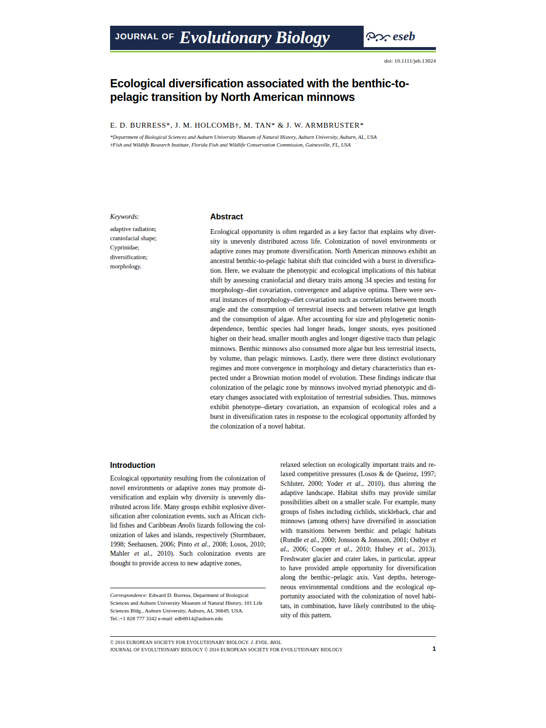JOURNAL OF Evolutionary Biology
eseb
doi: 10.1111/jeb.13024
Ecological diversification associated with the benthic-to-pelagic transition by North American minnows
E. D. BURRESS*, J. M. HOLCOMB†, M. TAN* & J. W. ARMBRUSTER*
*Department of Biological Sciences and Auburn University Museum of Natural History, Auburn University, Auburn, AL, USA
†Fish and Wildlife Research Institute, Florida Fish and Wildlife Conservation Commission, Gainesville, FL, USA
Keywords:
adaptive radiation;
craniofacial shape;
Cyprinidae;
diversification;
morphology.
Abstract
Ecological opportunity is often regarded as a key factor that explains why diversity is unevenly distributed across life. Colonization of novel environments or adaptive zones may promote diversification. North American minnows exhibit an ancestral benthic-to-pelagic habitat shift that coincided with a burst in diversification. Here, we evaluate the phenotypic and ecological implications of this habitat shift by assessing craniofacial and dietary traits among 34 species and testing for morphology–diet covariation, convergence and adaptive optima. There were several instances of morphology–diet covariation such as correlations between mouth angle and the consumption of terrestrial insects and between relative gut length and the consumption of algae. After accounting for size and phylogenetic nonindependence, benthic species had longer heads, longer snouts, eyes positioned higher on their head, smaller mouth angles and longer digestive tracts than pelagic minnows. Benthic minnows also consumed more algae but less terrestrial insects, by volume, than pelagic minnows. Lastly, there were three distinct evolutionary regimes and more convergence in morphology and dietary characteristics than expected under a Brownian motion model of evolution. These findings indicate that colonization of the pelagic zone by minnows involved myriad phenotypic and dietary changes associated with exploitation of terrestrial subsidies. Thus, minnows exhibit phenotype–dietary covariation, an expansion of ecological roles and a burst in diversification rates in response to the ecological opportunity afforded by the colonization of a novel habitat.
Introduction
Ecological opportunity resulting from the colonization of novel environments or adaptive zones may promote diversification and explain why diversity is unevenly distributed across life. Many groups exhibit explosive diversification after colonization events, such as African cichlid fishes and Caribbean Anolis lizards following the colonization of lakes and islands, respectively (Sturmbauer, 1998; Seehausen, 2006; Pinto et al., 2008; Losos, 2010; Mahler et al., 2010). Such colonization events are thought to provide access to new adaptive zones,
Correspondence: Edward D. Burress, Department of Biological Sciences and Auburn University Museum of Natural History, 101 Life Sciences Bldg., Auburn University, Auburn, AL 36849, USA.
Tel.:+1 828 777 3342 e-mail: edb0014@auburn.edu
relaxed selection on ecologically important traits and relaxed competitive pressures (Losos & de Queiroz, 1997; Schluter, 2000; Yoder et al., 2010), thus altering the adaptive landscape. Habitat shifts may provide similar possibilities albeit on a smaller scale. For example, many groups of fishes including cichlids, stickleback, char and minnows (among others) have diversified in association with transitions between benthic and pelagic habitats (Rundle et al., 2000; Jonsson & Jonsson, 2001; Ostbye et al., 2006; Cooper et al., 2010; Hulsey et al., 2013). Freshwater glacier and crater lakes, in particular, appear to have provided ample opportunity for diversification along the benthic–pelagic axis. Vast depths, heterogeneous environmental conditions and the ecological opportunity associated with the colonization of novel habitats, in combination, have likely contributed to the ubiquity of this pattern.
© 2016 EUROPEAN SOCIETY FOR EVOLUTIONARY BIOLOGY. J. EVOL. BIOL.
JOURNAL OF EVOLUTIONARY BIOLOGY © 2016 EUROPEAN SOCIETY FOR EVOLUTIONARY BIOLOGY
1